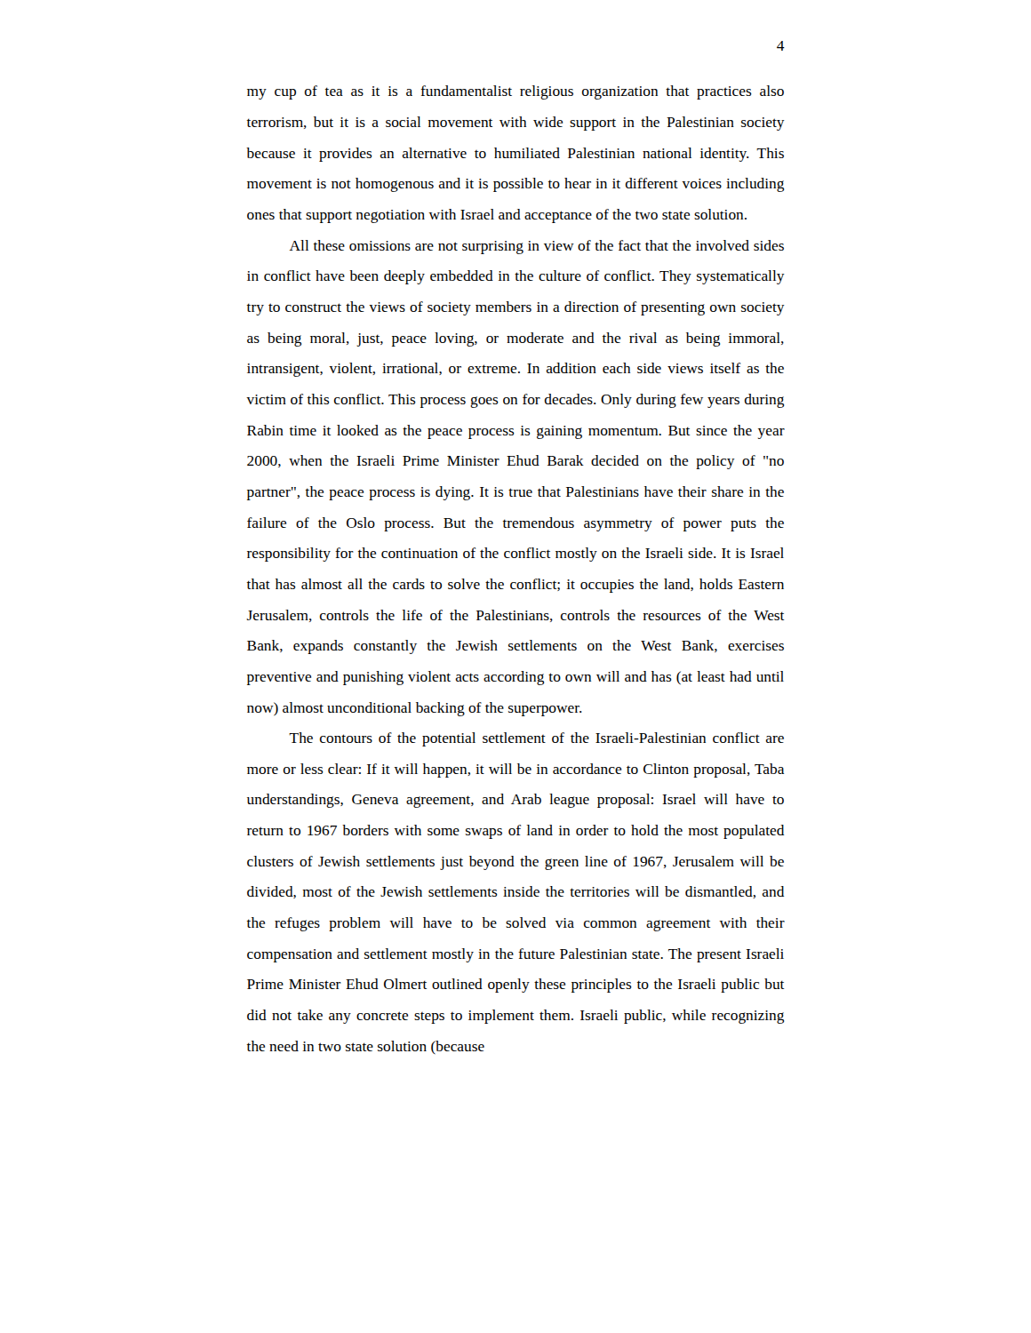4
my cup of tea as it is a fundamentalist religious organization that practices also terrorism, but it is a social movement with wide support in the Palestinian society because it provides an alternative to humiliated Palestinian national identity. This movement is not homogenous and it is possible to hear in it different voices including ones that support negotiation with Israel and acceptance of the two state solution.
All these omissions are not surprising in view of the fact that the involved sides in conflict have been deeply embedded in the culture of conflict. They systematically try to construct the views of society members in a direction of presenting own society as being moral, just, peace loving, or moderate and the rival as being immoral, intransigent, violent, irrational, or extreme. In addition each side views itself as the victim of this conflict. This process goes on for decades. Only during few years during Rabin time it looked as the peace process is gaining momentum. But since the year 2000, when the Israeli Prime Minister Ehud Barak decided on the policy of "no partner", the peace process is dying. It is true that Palestinians have their share in the failure of the Oslo process. But the tremendous asymmetry of power puts the responsibility for the continuation of the conflict mostly on the Israeli side. It is Israel that has almost all the cards to solve the conflict; it occupies the land, holds Eastern Jerusalem, controls the life of the Palestinians, controls the resources of the West Bank, expands constantly the Jewish settlements on the West Bank, exercises preventive and punishing violent acts according to own will and has (at least had until now) almost unconditional backing of the superpower.
The contours of the potential settlement of the Israeli-Palestinian conflict are more or less clear: If it will happen, it will be in accordance to Clinton proposal, Taba understandings, Geneva agreement, and Arab league proposal: Israel will have to return to 1967 borders with some swaps of land in order to hold the most populated clusters of Jewish settlements just beyond the green line of 1967, Jerusalem will be divided, most of the Jewish settlements inside the territories will be dismantled, and the refuges problem will have to be solved via common agreement with their compensation and settlement mostly in the future Palestinian state. The present Israeli Prime Minister Ehud Olmert outlined openly these principles to the Israeli public but did not take any concrete steps to implement them. Israeli public, while recognizing the need in two state solution (because